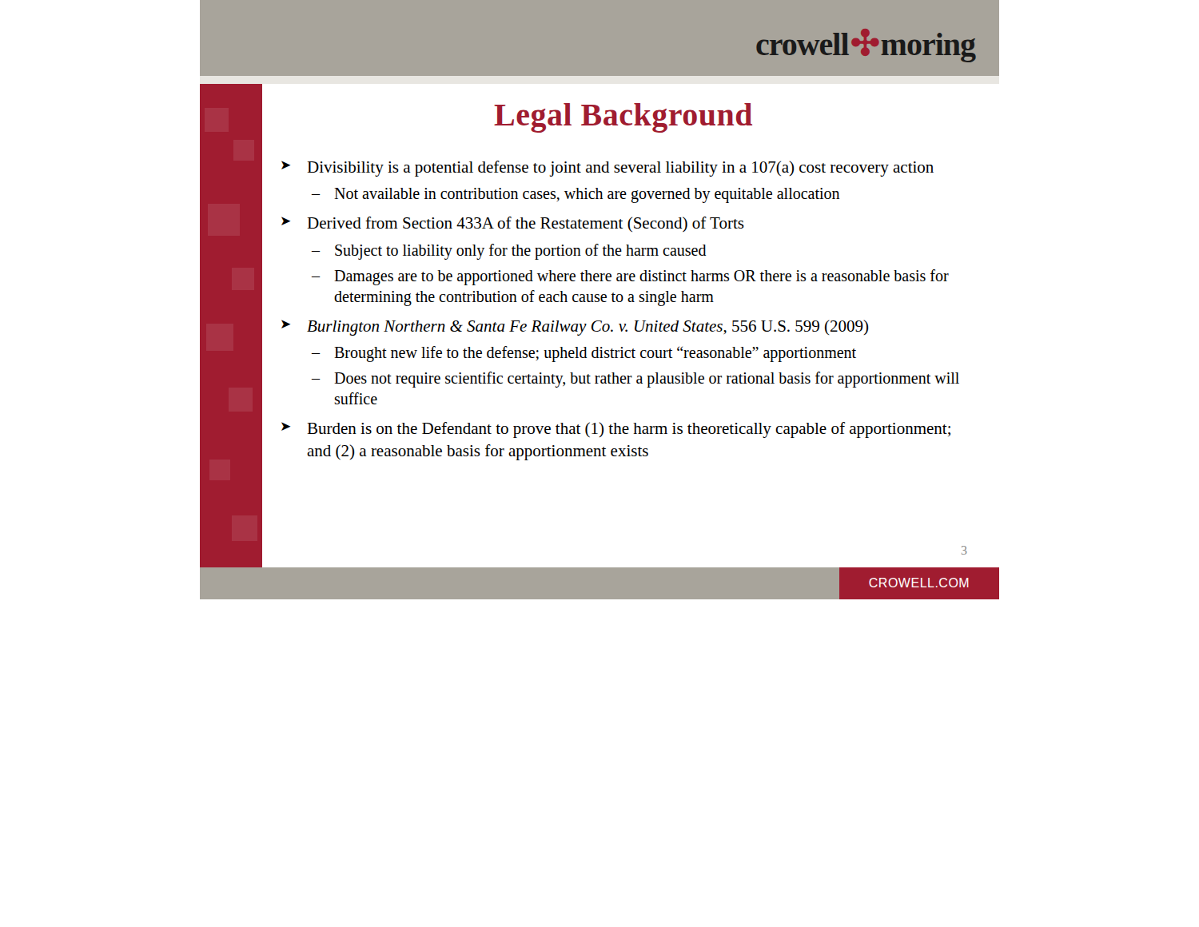crowell✣moring
Legal Background
Divisibility is a potential defense to joint and several liability in a 107(a) cost recovery action
Not available in contribution cases, which are governed by equitable allocation
Derived from Section 433A of the Restatement (Second) of Torts
Subject to liability only for the portion of the harm caused
Damages are to be apportioned where there are distinct harms OR there is a reasonable basis for determining the contribution of each cause to a single harm
Burlington Northern & Santa Fe Railway Co. v. United States, 556 U.S. 599 (2009)
Brought new life to the defense; upheld district court “reasonable” apportionment
Does not require scientific certainty, but rather a plausible or rational basis for apportionment will suffice
Burden is on the Defendant to prove that (1) the harm is theoretically capable of apportionment; and (2) a reasonable basis for apportionment exists
3
CROWELL.COM